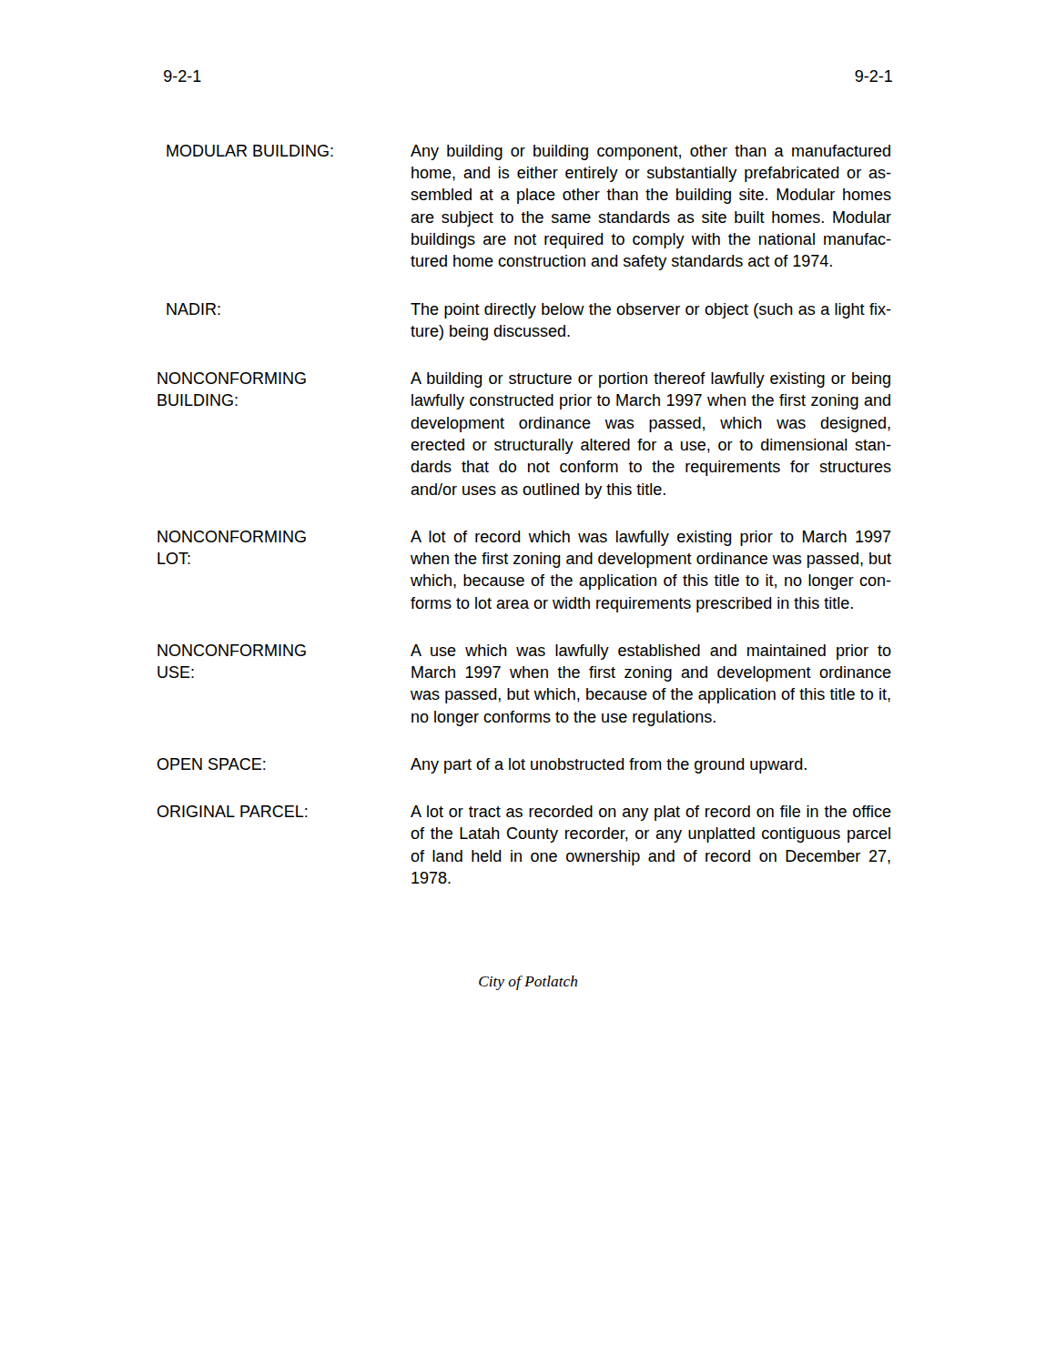9-2-1 9-2-1
MODULAR BUILDING:
Any building or building component, other than a manufactured home, and is either entirely or substantially prefabricated or assembled at a place other than the building site. Modular homes are subject to the same standards as site built homes. Modular buildings are not required to comply with the national manufactured home construction and safety standards act of 1974.
NADIR:
The point directly below the observer or object (such as a light fixture) being discussed.
NONCONFORMING
BUILDING:
A building or structure or portion thereof lawfully existing or being lawfully constructed prior to March 1997 when the first zoning and development ordinance was passed, which was designed, erected or structurally altered for a use, or to dimensional standards that do not conform to the requirements for structures and/or uses as outlined by this title.
NONCONFORMING
LOT:
A lot of record which was lawfully existing prior to March 1997 when the first zoning and development ordinance was passed, but which, because of the application of this title to it, no longer conforms to lot area or width requirements prescribed in this title.
NONCONFORMING
USE:
A use which was lawfully established and maintained prior to March 1997 when the first zoning and development ordinance was passed, but which, because of the application of this title to it, no longer conforms to the use regulations.
OPEN SPACE:
Any part of a lot unobstructed from the ground upward.
ORIGINAL PARCEL:
A lot or tract as recorded on any plat of record on file in the office of the Latah County recorder, or any unplatted contiguous parcel of land held in one ownership and of record on December 27, 1978.
City of Potlatch